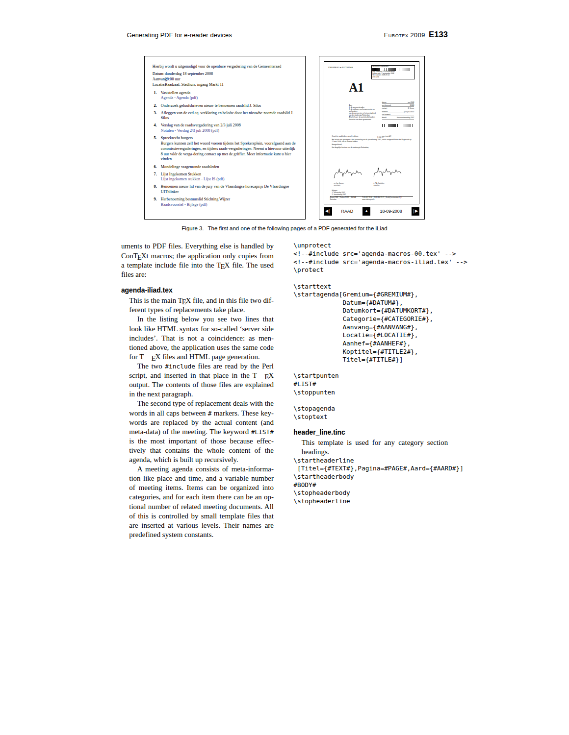Generating PDF for e-reader devices
Eurotex 2009 E133
Hierbij wordt u uitgenodigd voor de openbare vergadering van de Gemeenteraad
Datum: donderdag 18 september 2008
Aanvang: 20:00 uur
Locatie: Raadzaal, Stadhuis, ingang Markt 11
Vaststellen agendaAgenda - Agenda (pdf)
Onderzoek geloofsbrieven nieuw te benoemen raadslid J. Silos
Afleggen van de eed cq. verklaring en belofte door het nieuwbe‑noemde raadslid J. Silos
Verslag van de raadsvergadering van 2/3 juli 2008Notulen - Verslag 2/3 juli 2008 (pdf)
Spreekrecht burgers
Burgers kunnen zelf het woord voeren tijdens het Sprekersplein, voorafgaand aan de commissievergaderingen, en tijdens raads‑vergaderingen. Neemt u hiervoor uiterlijk 8 uur vóór de verga‑dering contact op met de griffier. Meer informatie kunt u hier vinden
Mondelinge vragenronde raadsleden
Lijst Ingekomen StukkenLijst ingekomen stukken - Lijst IS (pdf)
Benoemen nieuw lid van de jury van de Vlaardingse horecaprijs De Vlaardingse UITblinker
Herbenoeming bestuurslid Stichting WijzerRaadsvoorstel - Bijlage (pdf)
STADSREGIO➤ ROTTERDAM
Gemeente Vlaardingen
Reg. Gemeen 2123/2008/38040
Datum ontv.: 2 september 2008
Verz. datum: 2008-09-02
471 1234
A1
Aan:
1. de gemeenteraden
2. de colleges van burgemeester en wethouders
van de gemeenten in het werkgebied
van de stadsregio Rotterdam
Afschrift aan: de portefeuillehouders financiën van deze gemeenten
datum juni 2008
ons kenmerk 32468
contact E. Visser
telefoon(010) 4177825
uw kenmerk
betreft Jaarverantwoording 2007
Geachte raadsleden, geacht college,
Het stuurt ons gevangen u het jaarverslag en de jaarrekening 2007, zoals vastgesteld door de Regioraad op 21 mei 2008, aan te kunnen bieden.
Hoogachtend,
Het dagelijks bestuur van de stadsregio Rotterdam,
Lijst der integré
mr. Ing. Jansen,
secretaris,
ir. P.A. Opstelten,
voorzitter.
Bijlagen:
1. Jaarverslag 2007
2. Jaarrekening 2007
Bezoek 1346 | Postbus 21051 | 3001 AB Rotterdam T 010 417 22 00 | F 010 404 29 17 | E info@sr.rotterdam.nl | I www.stadsregio.info
◀│ RAAD ▲ 18-09-2008 │▶
Figure 3. The first and one of the following pages of a PDF generated for the iLiad
uments to PDF files. Everything else is handled by ConTEXt macros; the application only copies from a template include file into the TEX file. The used files are:
agenda-iliad.tex
This is the main TEX file, and in this file two different types of replacements take place.
In the listing below you see two lines that look like HTML syntax for so-called ‘server side includes’. That is not a coincidence: as mentioned above, the application uses the same code for TEX files and HTML page generation.
The two #include files are read by the Perl script, and inserted in that place in the TEX output. The contents of those files are explained in the next paragraph.
The second type of replacement deals with the words in all caps between # markers. These keywords are replaced by the actual content (and meta-data) of the meeting. The keyword #LIST# is the most important of those because effectively that contains the whole content of the agenda, which is built up recursively.
A meeting agenda consists of meta-information like place and time, and a variable number of meeting items. Items can be organized into categories, and for each item there can be an optional number of related meeting documents. All of this is controlled by small template files that are inserted at various levels. Their names are predefined system constants.
\unprotect
<!--#include src='agenda-macros-00.tex' -->
<!--#include src='agenda-macros-iliad.tex' -->
\protect

\starttext
\startagenda[Gremium={#GREMIUM#},
             Datum={#DATUM#},
             Datumkort={#DATUMKORT#},
             Categorie={#CATEGORIE#},
             Aanvang={#AANVANG#},
             Locatie={#LOCATIE#},
             Aanhef={#AANHEF#},
             Koptitel={#TITLE2#},
             Titel={#TITLE#}]

\startpunten
#LIST#
\stoppunten

\stopagenda
\stoptext
header_line.tinc
This template is used for any category section headings.
\startheaderline
 [Titel={#TEXT#},Pagina=#PAGE#,Aard={#AARD#}]
\startheaderbody
#BODY#
\stopheaderbody
\stopheaderline